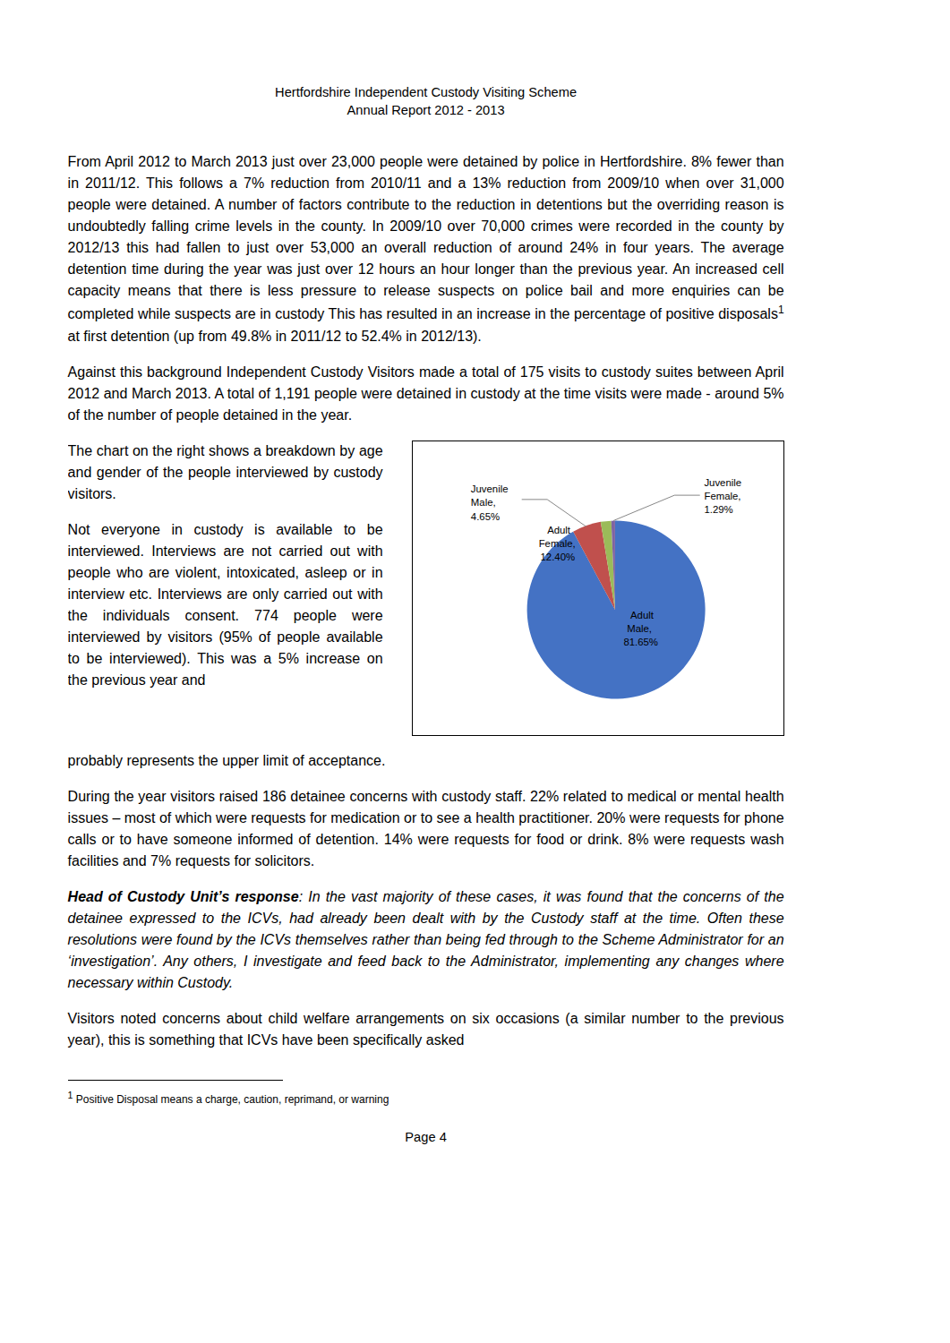Hertfordshire Independent Custody Visiting Scheme
Annual Report 2012 - 2013
From April 2012 to March 2013 just over 23,000 people were detained by police in Hertfordshire. 8% fewer than in 2011/12. This follows a 7% reduction from 2010/11 and a 13% reduction from 2009/10 when over 31,000 people were detained. A number of factors contribute to the reduction in detentions but the overriding reason is undoubtedly falling crime levels in the county. In 2009/10 over 70,000 crimes were recorded in the county by 2012/13 this had fallen to just over 53,000 an overall reduction of around 24% in four years. The average detention time during the year was just over 12 hours an hour longer than the previous year. An increased cell capacity means that there is less pressure to release suspects on police bail and more enquiries can be completed while suspects are in custody This has resulted in an increase in the percentage of positive disposals1 at first detention (up from 49.8% in 2011/12 to 52.4% in 2012/13).
Against this background Independent Custody Visitors made a total of 175 visits to custody suites between April 2012 and March 2013. A total of 1,191 people were detained in custody at the time visits were made - around 5% of the number of people detained in the year.
Juvenile Male, 4.65% Juvenile Female, 1.29% Adult Female, 12.40% Adult Male, 81.65%
The chart on the right shows a breakdown by age and gender of the people interviewed by custody visitors.
Not everyone in custody is available to be interviewed. Interviews are not carried out with people who are violent, intoxicated, asleep or in interview etc. Interviews are only carried out with the individuals consent. 774 people were interviewed by visitors (95% of people available to be interviewed). This was a 5% increase on the previous year and
probably represents the upper limit of acceptance.
During the year visitors raised 186 detainee concerns with custody staff. 22% related to medical or mental health issues – most of which were requests for medication or to see a health practitioner. 20% were requests for phone calls or to have someone informed of detention. 14% were requests for food or drink. 8% were requests wash facilities and 7% requests for solicitors.
Head of Custody Unit’s response: In the vast majority of these cases, it was found that the concerns of the detainee expressed to the ICVs, had already been dealt with by the Custody staff at the time. Often these resolutions were found by the ICVs themselves rather than being fed through to the Scheme Administrator for an ‘investigation’. Any others, I investigate and feed back to the Administrator, implementing any changes where necessary within Custody.
Visitors noted concerns about child welfare arrangements on six occasions (a similar number to the previous year), this is something that ICVs have been specifically asked
1 Positive Disposal means a charge, caution, reprimand, or warning
Page 4